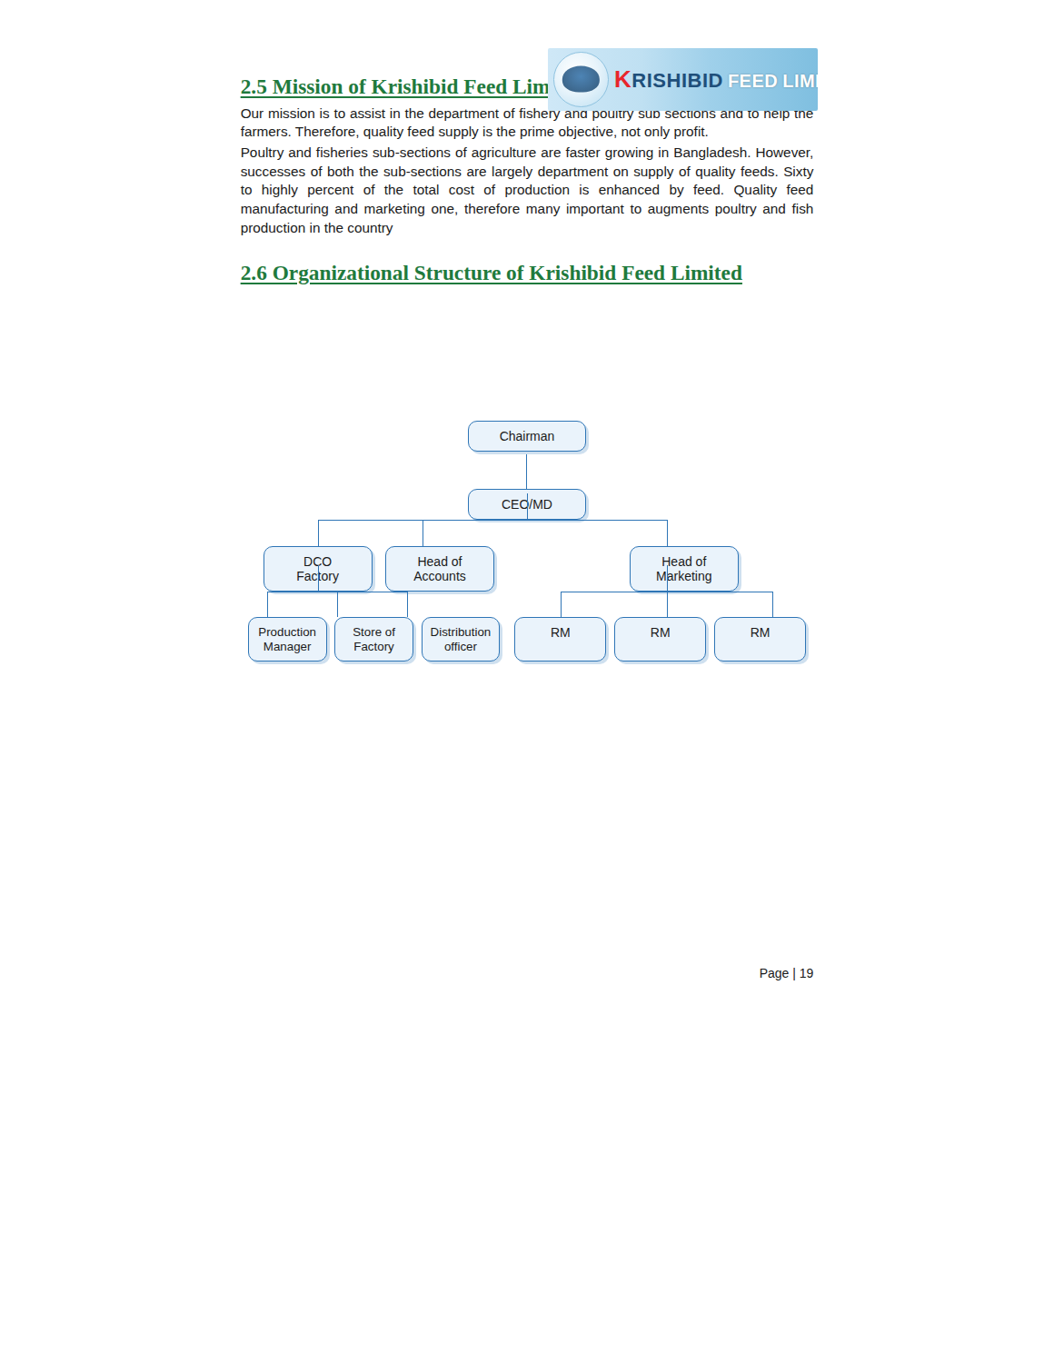KRISHIBID FEED LIMITED
2.5 Mission of Krishibid Feed Limited
Our mission is to assist in the department of fishery and poultry sub sections and to help the farmers. Therefore, quality feed supply is the prime objective, not only profit.
Poultry and fisheries sub-sections of agriculture are faster growing in Bangladesh. However, successes of both the sub-sections are largely department on supply of quality feeds. Sixty to highly percent of the total cost of production is enhanced by feed. Quality feed manufacturing and marketing one, therefore many important to augments poultry and fish production in the country
2.6 Organizational Structure of Krishibid Feed Limited
Chairman
CEO/MD
DCO
Factory
Head of
Accounts
Head of
Marketing
Production
Manager
Store of
Factory
Distribution
officer
RM
RM
RM
Page | 19